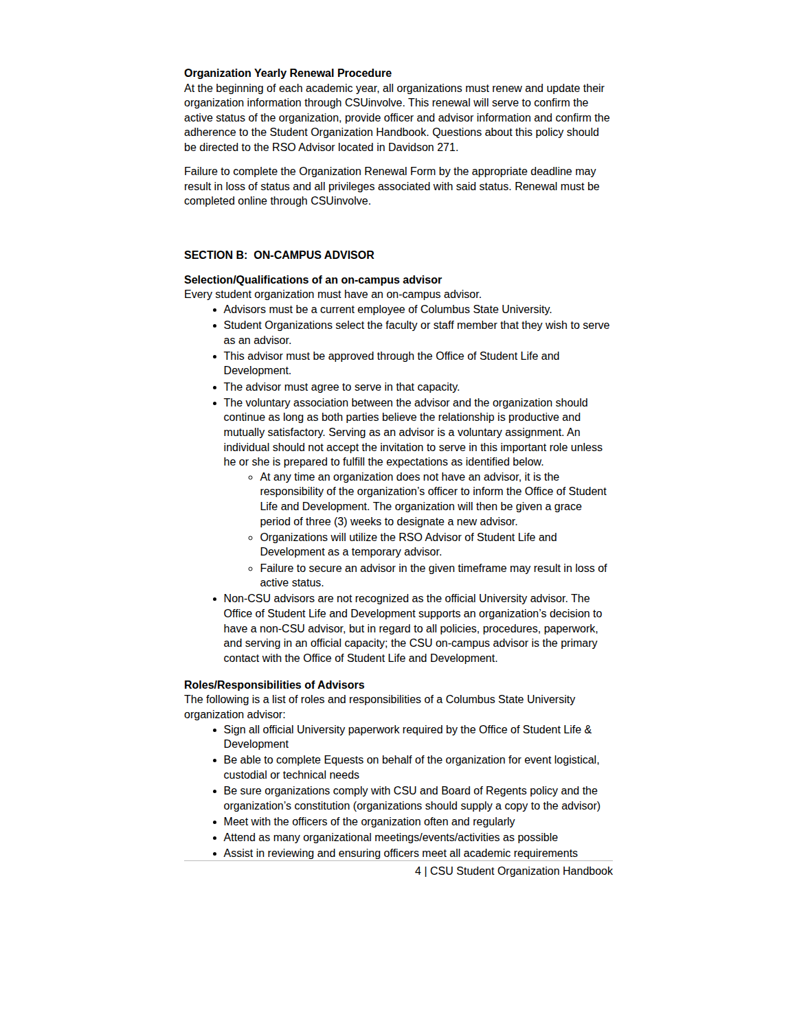Organization Yearly Renewal Procedure
At the beginning of each academic year, all organizations must renew and update their organization information through CSUinvolve. This renewal will serve to confirm the active status of the organization, provide officer and advisor information and confirm the adherence to the Student Organization Handbook. Questions about this policy should be directed to the RSO Advisor located in Davidson 271.
Failure to complete the Organization Renewal Form by the appropriate deadline may result in loss of status and all privileges associated with said status. Renewal must be completed online through CSUinvolve.
SECTION B: ON-CAMPUS ADVISOR
Selection/Qualifications of an on-campus advisor
Every student organization must have an on-campus advisor.
Advisors must be a current employee of Columbus State University.
Student Organizations select the faculty or staff member that they wish to serve as an advisor.
This advisor must be approved through the Office of Student Life and Development.
The advisor must agree to serve in that capacity.
The voluntary association between the advisor and the organization should continue as long as both parties believe the relationship is productive and mutually satisfactory. Serving as an advisor is a voluntary assignment. An individual should not accept the invitation to serve in this important role unless he or she is prepared to fulfill the expectations as identified below.
At any time an organization does not have an advisor, it is the responsibility of the organization’s officer to inform the Office of Student Life and Development. The organization will then be given a grace period of three (3) weeks to designate a new advisor.
Organizations will utilize the RSO Advisor of Student Life and Development as a temporary advisor.
Failure to secure an advisor in the given timeframe may result in loss of active status.
Non-CSU advisors are not recognized as the official University advisor. The Office of Student Life and Development supports an organization’s decision to have a non-CSU advisor, but in regard to all policies, procedures, paperwork, and serving in an official capacity; the CSU on-campus advisor is the primary contact with the Office of Student Life and Development.
Roles/Responsibilities of Advisors
The following is a list of roles and responsibilities of a Columbus State University organization advisor:
Sign all official University paperwork required by the Office of Student Life & Development
Be able to complete Equests on behalf of the organization for event logistical, custodial or technical needs
Be sure organizations comply with CSU and Board of Regents policy and the organization’s constitution (organizations should supply a copy to the advisor)
Meet with the officers of the organization often and regularly
Attend as many organizational meetings/events/activities as possible
Assist in reviewing and ensuring officers meet all academic requirements
4 | CSU Student Organization Handbook